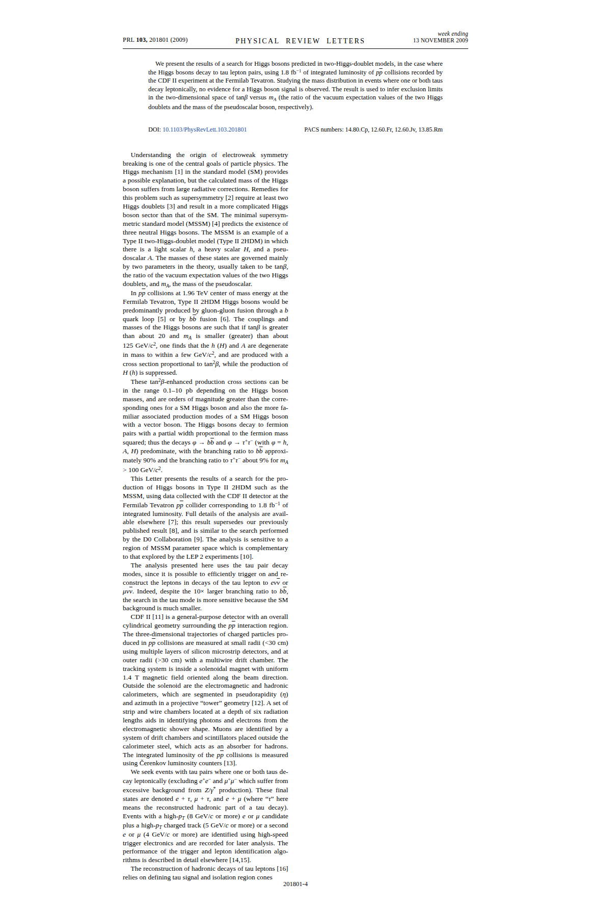PRL 103, 201801 (2009)
PHYSICAL REVIEW LETTERS
week ending
13 NOVEMBER 2009
We present the results of a search for Higgs bosons predicted in two-Higgs-doublet models, in the case where the Higgs bosons decay to tau lepton pairs, using 1.8 fb−1 of integrated luminosity of pp collisions recorded by the CDF II experiment at the Fermilab Tevatron. Studying the mass distribution in events where one or both taus decay leptonically, no evidence for a Higgs boson signal is observed. The result is used to infer exclusion limits in the two-dimensional space of tanβ versus mA (the ratio of the vacuum expectation values of the two Higgs doublets and the mass of the pseudoscalar boson, respectively).
DOI: 10.1103/PhysRevLett.103.201801
PACS numbers: 14.80.Cp, 12.60.Fr, 12.60.Jv, 13.85.Rm
Understanding the origin of electroweak symmetry breaking is one of the central goals of particle physics. The Higgs mechanism [1] in the standard model (SM) provides a possible explanation, but the calculated mass of the Higgs boson suffers from large radiative corrections. Remedies for this problem such as supersymmetry [2] require at least two Higgs doublets [3] and result in a more complicated Higgs boson sector than that of the SM. The minimal supersymmetric standard model (MSSM) [4] predicts the existence of three neutral Higgs bosons. The MSSM is an example of a Type II two-Higgs-doublet model (Type II 2HDM) in which there is a light scalar h, a heavy scalar H, and a pseudoscalar A. The masses of these states are governed mainly by two parameters in the theory, usually taken to be tanβ, the ratio of the vacuum expectation values of the two Higgs doublets, and mA, the mass of the pseudoscalar.
In pp collisions at 1.96 TeV center of mass energy at the Fermilab Tevatron, Type II 2HDM Higgs bosons would be predominantly produced by gluon-gluon fusion through a b quark loop [5] or by bb fusion [6]. The couplings and masses of the Higgs bosons are such that if tanβ is greater than about 20 and mA is smaller (greater) than about 125 GeV/c 2, one finds that the h (H) and A are degenerate in mass to within a few GeV/c 2, and are produced with a cross section proportional to tan2 β, while the production of H (h) is suppressed.
These tan2 β-enhanced production cross sections can be in the range 0.1–10 pb depending on the Higgs boson masses, and are orders of magnitude greater than the corresponding ones for a SM Higgs boson and also the more familiar associated production modes of a SM Higgs boson with a vector boson. The Higgs bosons decay to fermion pairs with a partial width proportional to the fermion mass squared; thus the decays φ → bb and φ → τ+τ− (with φ = h, A, H) predominate, with the branching ratio to bb approximately 90% and the branching ratio to τ+τ− about 9% for mA > 100 GeV/c 2.
This Letter presents the results of a search for the production of Higgs bosons in Type II 2HDM such as the MSSM, using data collected with the CDF II detector at the Fermilab Tevatron pp collider corresponding to 1.8 fb−1 of integrated luminosity. Full details of the analysis are available elsewhere [7]; this result supersedes our previously published result [8], and is similar to the search performed by the D0 Collaboration [9]. The analysis is sensitive to a region of MSSM parameter space which is complementary to that explored by the LEP 2 experiments [10].
The analysis presented here uses the tau pair decay modes, since it is possible to efficiently trigger on and reconstruct the leptons in decays of the tau lepton to eν ν or μν ν. Indeed, despite the 10× larger branching ratio to bb, the search in the tau mode is more sensitive because the SM background is much smaller.
CDF II [11] is a general-purpose detector with an overall cylindrical geometry surrounding the pp interaction region. The three-dimensional trajectories of charged particles produced in pp collisions are measured at small radii (<30 cm) using multiple layers of silicon microstrip detectors, and at outer radii (>30 cm) with a multiwire drift chamber. The tracking system is inside a solenoidal magnet with uniform 1.4 T magnetic field oriented along the beam direction. Outside the solenoid are the electromagnetic and hadronic calorimeters, which are segmented in pseudorapidity (η) and azimuth in a projective “tower” geometry [12]. A set of strip and wire chambers located at a depth of six radiation lengths aids in identifying photons and electrons from the electromagnetic shower shape. Muons are identified by a system of drift chambers and scintillators placed outside the calorimeter steel, which acts as an absorber for hadrons. The integrated luminosity of the pp collisions is measured using Čerenkov luminosity counters [13].
We seek events with tau pairs where one or both taus decay leptonically (excluding e+e− and μ+μ− which suffer from excessive background from Z/γ* production). These final states are denoted e + τ, μ + τ, and e + μ (where “τ” here means the reconstructed hadronic part of a tau decay). Events with a high-pT (8 GeV/c or more) e or μ candidate plus a high-pT charged track (5 GeV/c or more) or a second e or μ (4 GeV/c or more) are identified using high-speed trigger electronics and are recorded for later analysis. The performance of the trigger and lepton identification algorithms is described in detail elsewhere [14,15].
The reconstruction of hadronic decays of tau leptons [16] relies on defining tau signal and isolation region cones
201801-4